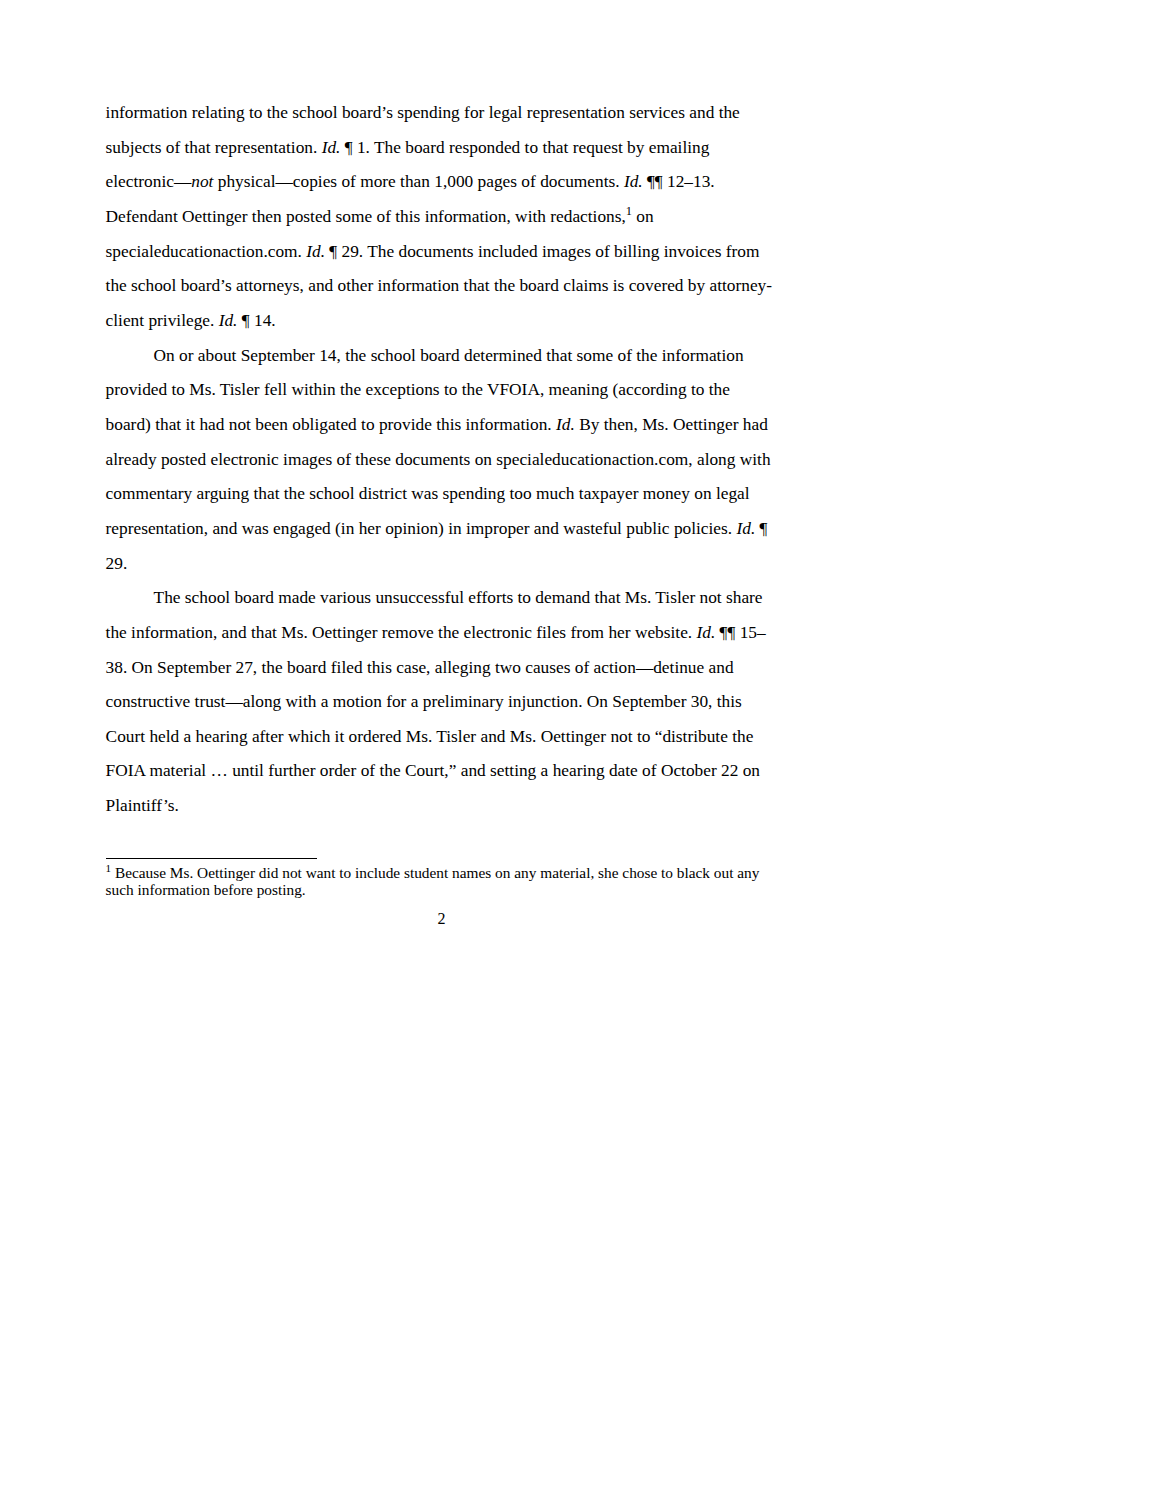information relating to the school board’s spending for legal representation services and the subjects of that representation. Id. ¶ 1. The board responded to that request by emailing electronic—not physical—copies of more than 1,000 pages of documents. Id. ¶¶ 12–13. Defendant Oettinger then posted some of this information, with redactions,1 on specialeducationaction.com. Id. ¶ 29. The documents included images of billing invoices from the school board’s attorneys, and other information that the board claims is covered by attorney-client privilege. Id. ¶ 14.
On or about September 14, the school board determined that some of the information provided to Ms. Tisler fell within the exceptions to the VFOIA, meaning (according to the board) that it had not been obligated to provide this information. Id. By then, Ms. Oettinger had already posted electronic images of these documents on specialeducationaction.com, along with commentary arguing that the school district was spending too much taxpayer money on legal representation, and was engaged (in her opinion) in improper and wasteful public policies. Id. ¶ 29.
The school board made various unsuccessful efforts to demand that Ms. Tisler not share the information, and that Ms. Oettinger remove the electronic files from her website. Id. ¶¶ 15–38. On September 27, the board filed this case, alleging two causes of action—detinue and constructive trust—along with a motion for a preliminary injunction. On September 30, this Court held a hearing after which it ordered Ms. Tisler and Ms. Oettinger not to “distribute the FOIA material … until further order of the Court,” and setting a hearing date of October 22 on Plaintiff’s.
1 Because Ms. Oettinger did not want to include student names on any material, she chose to black out any such information before posting.
2